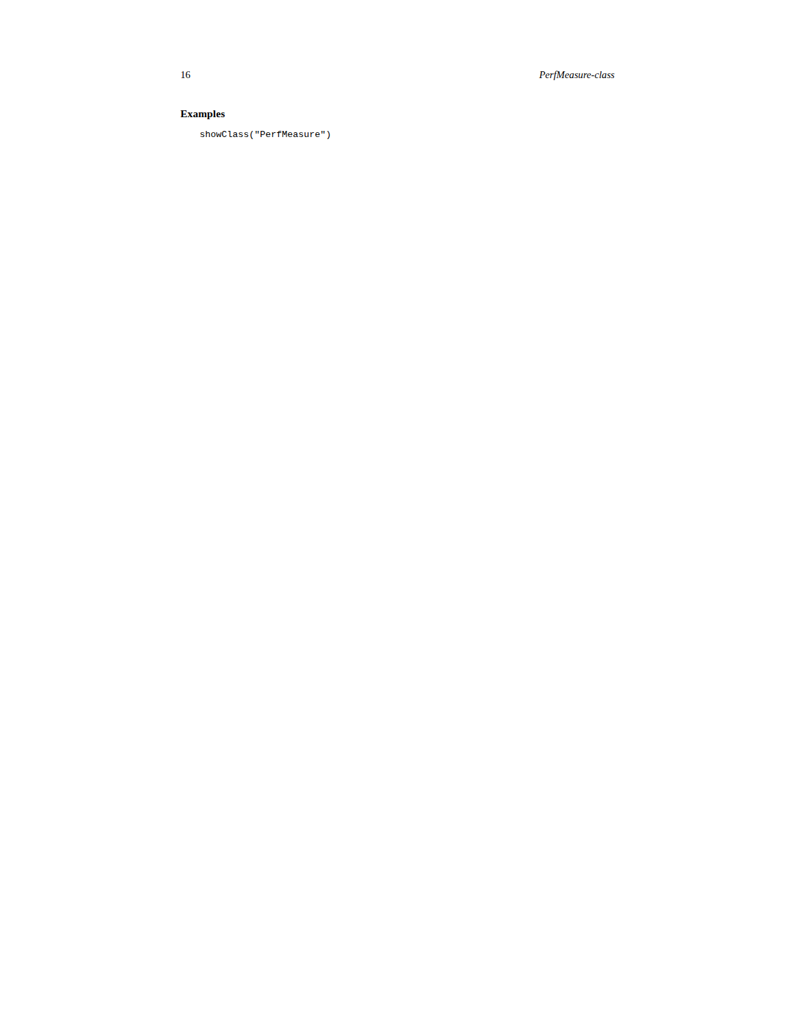16 PerfMeasure-class
Examples
showClass("PerfMeasure")